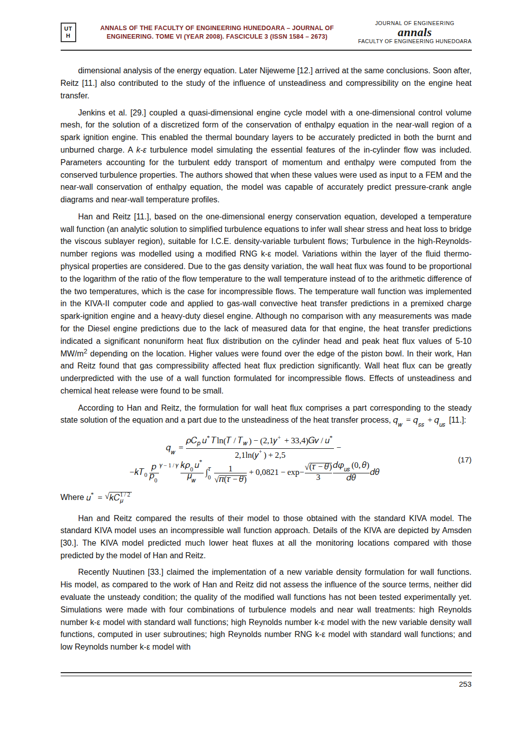UT
H
Annals of the Faculty of Engineering Hunedoara – Journal of
Engineering. Tome VI (year 2008). Fascicule 3 (ISSN 1584 – 2673)
Journal of Engineering
annals
Faculty of Engineering Hunedoara
dimensional analysis of the energy equation. Later Nijeweme [12.] arrived at the same conclusions. Soon after, Reitz [11.] also contributed to the study of the influence of unsteadiness and compressibility on the engine heat transfer.
Jenkins et al. [29.] coupled a quasi-dimensional engine cycle model with a one-dimensional control volume mesh, for the solution of a discretized form of the conservation of enthalpy equation in the near-wall region of a spark ignition engine. This enabled the thermal boundary layers to be accurately predicted in both the burnt and unburned charge. A k-ε turbulence model simulating the essential features of the in-cylinder flow was included. Parameters accounting for the turbulent eddy transport of momentum and enthalpy were computed from the conserved turbulence properties. The authors showed that when these values were used as input to a FEM and the near-wall conservation of enthalpy equation, the model was capable of accurately predict pressure-crank angle diagrams and near-wall temperature profiles.
Han and Reitz [11.], based on the one-dimensional energy conservation equation, developed a temperature wall function (an analytic solution to simplified turbulence equations to infer wall shear stress and heat loss to bridge the viscous sublayer region), suitable for I.C.E. density-variable turbulent flows; Turbulence in the high-Reynolds-number regions was modelled using a modified RNG k-ε model. Variations within the layer of the fluid thermo-physical properties are considered. Due to the gas density variation, the wall heat flux was found to be proportional to the logarithm of the ratio of the flow temperature to the wall temperature instead of to the arithmetic difference of the two temperatures, which is the case for incompressible flows. The temperature wall function was implemented in the KIVA-II computer code and applied to gas-wall convective heat transfer predictions in a premixed charge spark-ignition engine and a heavy-duty diesel engine. Although no comparison with any measurements was made for the Diesel engine predictions due to the lack of measured data for that engine, the heat transfer predictions indicated a significant nonuniform heat flux distribution on the cylinder head and peak heat flux values of 5-10 MW/m2 depending on the location. Higher values were found over the edge of the piston bowl. In their work, Han and Reitz found that gas compressibility affected heat flux prediction significantly. Wall heat flux can be greatly underpredicted with the use of a wall function formulated for incompressible flows. Effects of unsteadiness and chemical heat release were found to be small.
According to Han and Reitz, the formulation for wall heat flux comprises a part corresponding to the steady state solution of the equation and a part due to the unsteadiness of the heat transfer process, qw = qss + qus [11.]:
qw = ρ Cp u* T ln (T/Tw) − ( 2,1y+ + 33,4 ) Gν/u* 2,1 ln (y+) + 2,5 − − k T0 pp0 γ−1/γ kρ0u* μw ∫ 0 τ 1 π(τ−θ) + 0,082 1 − exp − (τ−θ) 3 dφus(0,θ) dθ dθ
(17)
Where u* = k Cμ1/2
Han and Reitz compared the results of their model to those obtained with the standard KIVA model. The standard KIVA model uses an incompressible wall function approach. Details of the KIVA are depicted by Amsden [30.]. The KIVA model predicted much lower heat fluxes at all the monitoring locations compared with those predicted by the model of Han and Reitz.
Recently Nuutinen [33.] claimed the implementation of a new variable density formulation for wall functions. His model, as compared to the work of Han and Reitz did not assess the influence of the source terms, neither did evaluate the unsteady condition; the quality of the modified wall functions has not been tested experimentally yet. Simulations were made with four combinations of turbulence models and near wall treatments: high Reynolds number k-ε model with standard wall functions; high Reynolds number k-ε model with the new variable density wall functions, computed in user subroutines; high Reynolds number RNG k-ε model with standard wall functions; and low Reynolds number k-ε model with
253